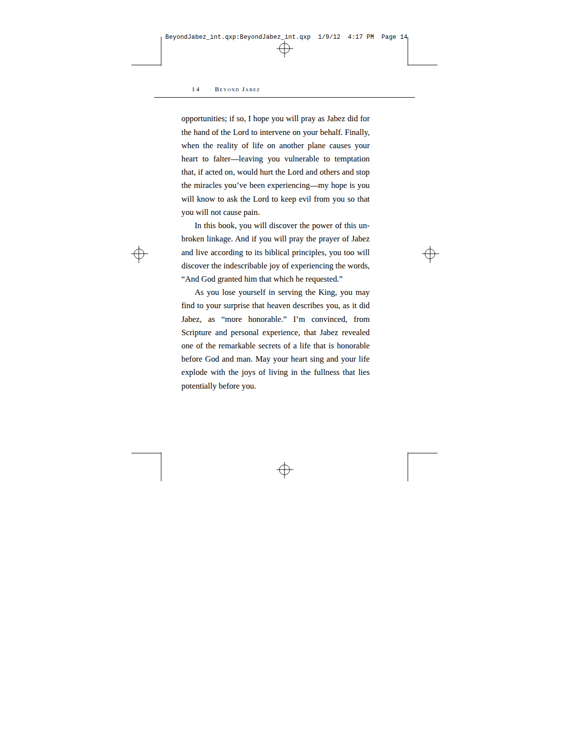BeyondJabez_int.qxp:BeyondJabez_int.qxp 1/9/12 4:17 PM Page 14
14 Beyond Jabez
opportunities; if so, I hope you will pray as Jabez did for the hand of the Lord to intervene on your behalf. Finally, when the reality of life on another plane causes your heart to falter—leaving you vulnerable to temptation that, if acted on, would hurt the Lord and others and stop the miracles you’ve been experiencing—my hope is you will know to ask the Lord to keep evil from you so that you will not cause pain.
In this book, you will discover the power of this unbroken linkage. And if you will pray the prayer of Jabez and live according to its biblical principles, you too will discover the indescribable joy of experiencing the words, “And God granted him that which he requested.”
As you lose yourself in serving the King, you may find to your surprise that heaven describes you, as it did Jabez, as “more honorable.” I’m convinced, from Scripture and personal experience, that Jabez revealed one of the remarkable secrets of a life that is honorable before God and man. May your heart sing and your life explode with the joys of living in the fullness that lies potentially before you.